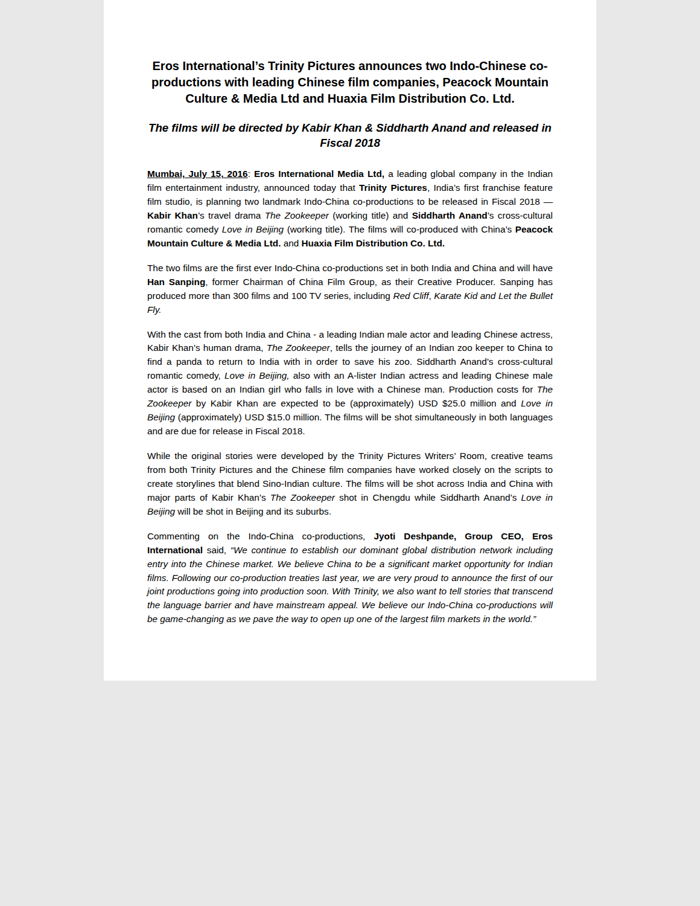Eros International’s Trinity Pictures announces two Indo-Chinese co-productions with leading Chinese film companies, Peacock Mountain Culture & Media Ltd and Huaxia Film Distribution Co. Ltd.
The films will be directed by Kabir Khan & Siddharth Anand and released in Fiscal 2018
Mumbai, July 15, 2016: Eros International Media Ltd, a leading global company in the Indian film entertainment industry, announced today that Trinity Pictures, India’s first franchise feature film studio, is planning two landmark Indo-China co-productions to be released in Fiscal 2018 — Kabir Khan’s travel drama The Zookeeper (working title) and Siddharth Anand’s cross-cultural romantic comedy Love in Beijing (working title). The films will co-produced with China’s Peacock Mountain Culture & Media Ltd. and Huaxia Film Distribution Co. Ltd.
The two films are the first ever Indo-China co-productions set in both India and China and will have Han Sanping, former Chairman of China Film Group, as their Creative Producer. Sanping has produced more than 300 films and 100 TV series, including Red Cliff, Karate Kid and Let the Bullet Fly.
With the cast from both India and China - a leading Indian male actor and leading Chinese actress, Kabir Khan’s human drama, The Zookeeper, tells the journey of an Indian zoo keeper to China to find a panda to return to India with in order to save his zoo. Siddharth Anand’s cross-cultural romantic comedy, Love in Beijing, also with an A-lister Indian actress and leading Chinese male actor is based on an Indian girl who falls in love with a Chinese man. Production costs for The Zookeeper by Kabir Khan are expected to be (approximately) USD $25.0 million and Love in Beijing (approximately) USD $15.0 million. The films will be shot simultaneously in both languages and are due for release in Fiscal 2018.
While the original stories were developed by the Trinity Pictures Writers’ Room, creative teams from both Trinity Pictures and the Chinese film companies have worked closely on the scripts to create storylines that blend Sino-Indian culture. The films will be shot across India and China with major parts of Kabir Khan’s The Zookeeper shot in Chengdu while Siddharth Anand’s Love in Beijing will be shot in Beijing and its suburbs.
Commenting on the Indo-China co-productions, Jyoti Deshpande, Group CEO, Eros International said, “We continue to establish our dominant global distribution network including entry into the Chinese market. We believe China to be a significant market opportunity for Indian films. Following our co-production treaties last year, we are very proud to announce the first of our joint productions going into production soon. With Trinity, we also want to tell stories that transcend the language barrier and have mainstream appeal. We believe our Indo-China co-productions will be game-changing as we pave the way to open up one of the largest film markets in the world.”